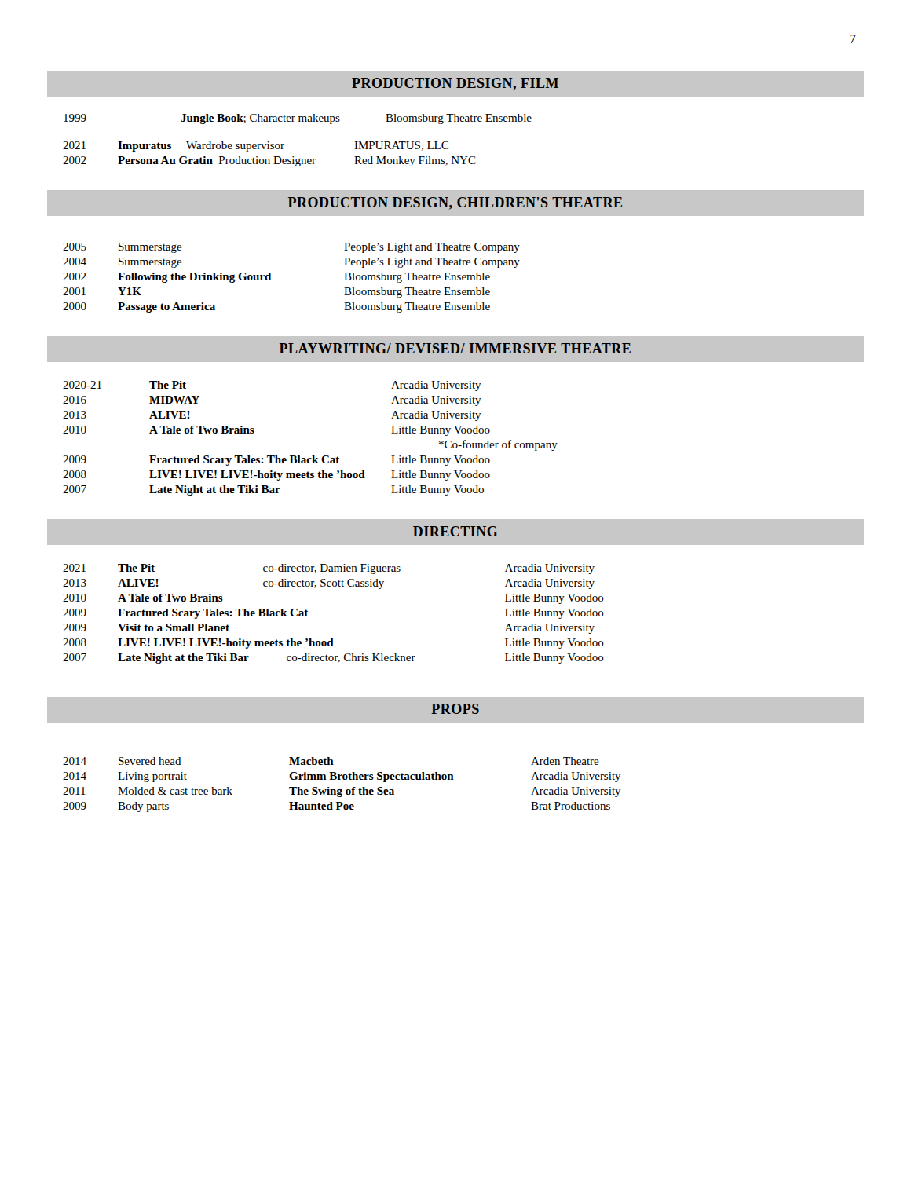7
PRODUCTION DESIGN, FILM
| 1999 | Jungle Book ; Character makeups | Bloomsburg Theatre Ensemble |
| 2021 | Impuratus Wardrobe supervisor | IMPURATUS, LLC |
| 2002 | Persona Au Gratin Production Designer | Red Monkey Films, NYC |
PRODUCTION DESIGN, CHILDREN'S THEATRE
| 2005 | Summerstage | People’s Light and Theatre Company |
| 2004 | Summerstage | People’s Light and Theatre Company |
| 2002 | Following the Drinking Gourd | Bloomsburg Theatre Ensemble |
| 2001 | Y1K | Bloomsburg Theatre Ensemble |
| 2000 | Passage to America | Bloomsburg Theatre Ensemble |
PLAYWRITING/ DEVISED/ IMMERSIVE THEATRE
| 2020-21 | The Pit | Arcadia University |
| 2016 | MIDWAY | Arcadia University |
| 2013 | ALIVE! | Arcadia University |
| 2010 | A Tale of Two Brains | Little Bunny Voodoo |
| | | *Co-founder of company |
| 2009 | Fractured Scary Tales: The Black Cat | Little Bunny Voodoo |
| 2008 | LIVE! LIVE! LIVE!-hoity meets the ’hood | Little Bunny Voodoo |
| 2007 | Late Night at the Tiki Bar | Little Bunny Voodo |
DIRECTING
| 2021 | The Pit | co-director, Damien Figueras | Arcadia University |
| 2013 | ALIVE! | co-director, Scott Cassidy | Arcadia University |
| 2010 | A Tale of Two Brains | Little Bunny Voodoo |
| 2009 | Fractured Scary Tales: The Black Cat | Little Bunny Voodoo |
| 2009 | Visit to a Small Planet | Arcadia University |
| 2008 | LIVE! LIVE! LIVE!-hoity meets the ’hood | Little Bunny Voodoo |
| 2007 | Late Night at the Tiki Bar | co-director, Chris Kleckner | Little Bunny Voodoo |
PROPS
| 2014 | Severed head | Macbeth | Arden Theatre |
| 2014 | Living portrait | Grimm Brothers Spectaculathon | Arcadia University |
| 2011 | Molded & cast tree bark | The Swing of the Sea | Arcadia University |
| 2009 | Body parts | Haunted Poe | Brat Productions |